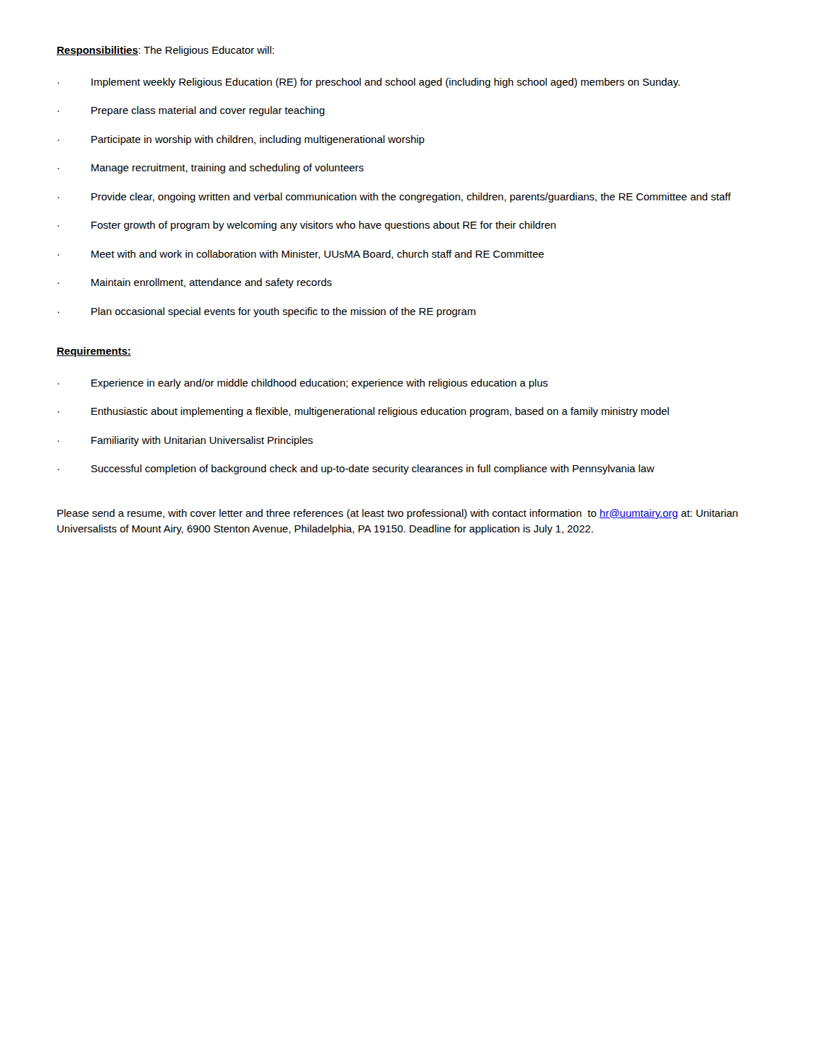Responsibilities: The Religious Educator will:
·Implement weekly Religious Education (RE) for preschool and school aged (including high school aged) members on Sunday.
·Prepare class material and cover regular teaching
·Participate in worship with children, including multigenerational worship
·Manage recruitment, training and scheduling of volunteers
·Provide clear, ongoing written and verbal communication with the congregation, children, parents/guardians, the RE Committee and staff
·Foster growth of program by welcoming any visitors who have questions about RE for their children
·Meet with and work in collaboration with Minister, UUsMA Board, church staff and RE Committee
·Maintain enrollment, attendance and safety records
·Plan occasional special events for youth specific to the mission of the RE program
Requirements:
·Experience in early and/or middle childhood education; experience with religious education a plus
·Enthusiastic about implementing a flexible, multigenerational religious education program, based on a family ministry model
·Familiarity with Unitarian Universalist Principles
·Successful completion of background check and up-to-date security clearances in full compliance with Pennsylvania law
Please send a resume, with cover letter and three references (at least two professional) with contact information to hr@uumtairy.org at: Unitarian Universalists of Mount Airy, 6900 Stenton Avenue, Philadelphia, PA 19150. Deadline for application is July 1, 2022.